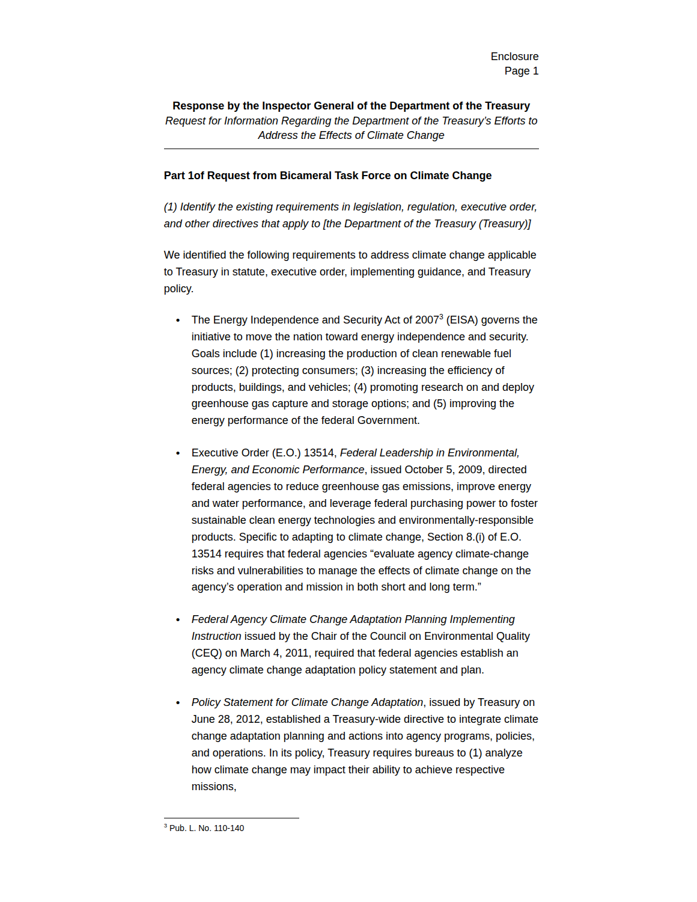Enclosure
Page 1
Response by the Inspector General of the Department of the Treasury
Request for Information Regarding the Department of the Treasury’s Efforts to
Address the Effects of Climate Change
Part 1of Request from Bicameral Task Force on Climate Change
(1) Identify the existing requirements in legislation, regulation, executive order, and other directives that apply to [the Department of the Treasury (Treasury)]
We identified the following requirements to address climate change applicable to Treasury in statute, executive order, implementing guidance, and Treasury policy.
The Energy Independence and Security Act of 20073 (EISA) governs the initiative to move the nation toward energy independence and security. Goals include (1) increasing the production of clean renewable fuel sources; (2) protecting consumers; (3) increasing the efficiency of products, buildings, and vehicles; (4) promoting research on and deploy greenhouse gas capture and storage options; and (5) improving the energy performance of the federal Government.
Executive Order (E.O.) 13514, Federal Leadership in Environmental, Energy, and Economic Performance, issued October 5, 2009, directed federal agencies to reduce greenhouse gas emissions, improve energy and water performance, and leverage federal purchasing power to foster sustainable clean energy technologies and environmentally-responsible products. Specific to adapting to climate change, Section 8.(i) of E.O. 13514 requires that federal agencies “evaluate agency climate-change risks and vulnerabilities to manage the effects of climate change on the agency’s operation and mission in both short and long term.”
Federal Agency Climate Change Adaptation Planning Implementing Instruction issued by the Chair of the Council on Environmental Quality (CEQ) on March 4, 2011, required that federal agencies establish an agency climate change adaptation policy statement and plan.
Policy Statement for Climate Change Adaptation, issued by Treasury on June 28, 2012, established a Treasury-wide directive to integrate climate change adaptation planning and actions into agency programs, policies, and operations. In its policy, Treasury requires bureaus to (1) analyze how climate change may impact their ability to achieve respective missions,
3 Pub. L. No. 110-140